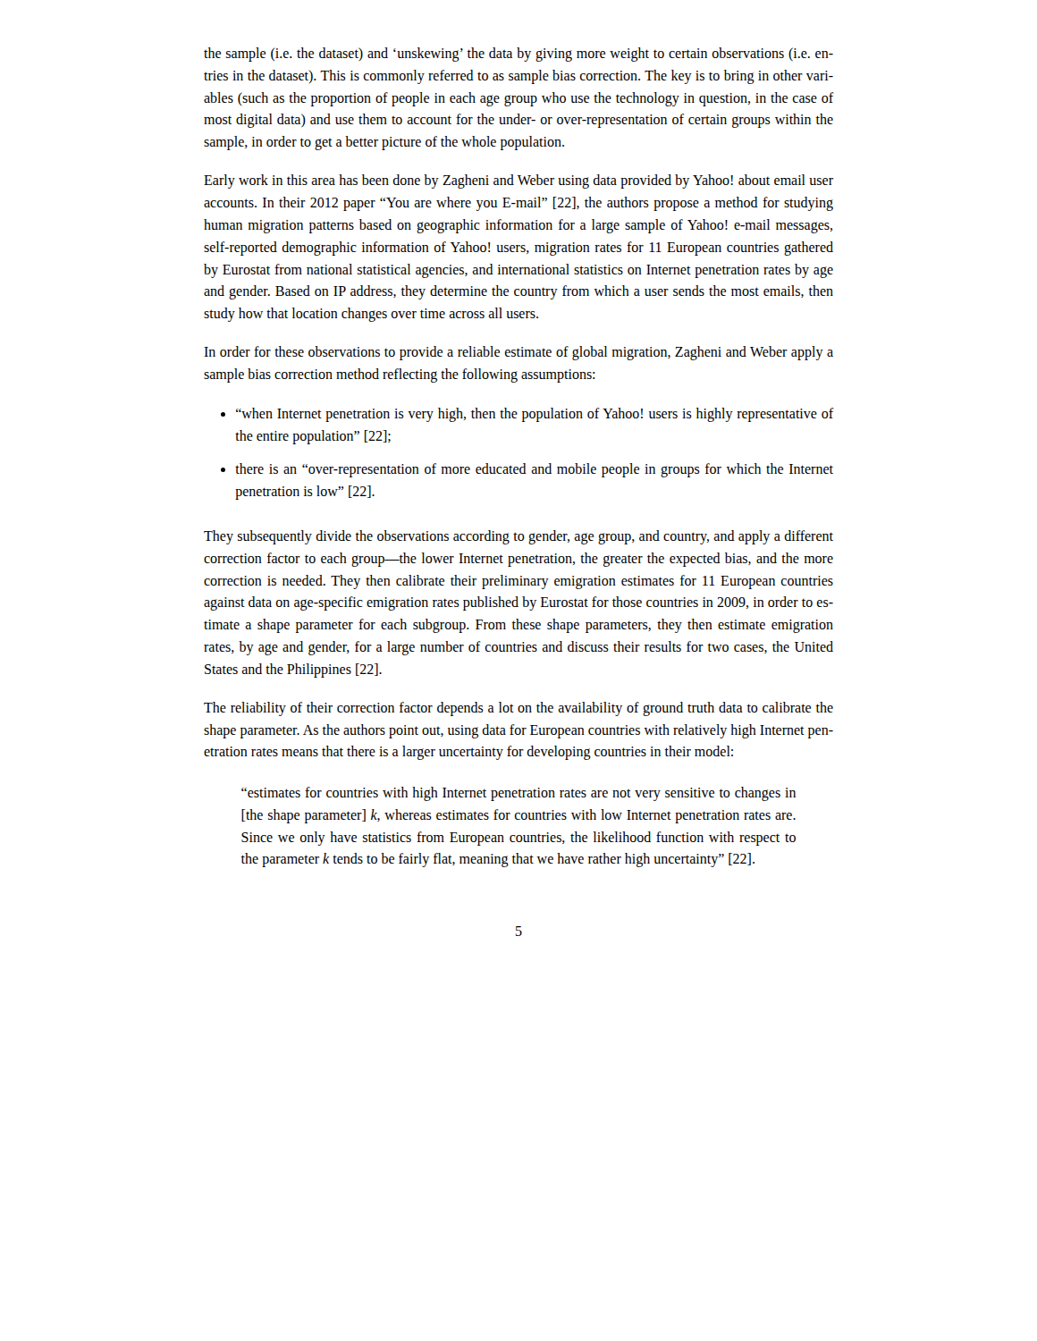the sample (i.e. the dataset) and ‘unskewing’ the data by giving more weight to certain observations (i.e. entries in the dataset). This is commonly referred to as sample bias correction. The key is to bring in other variables (such as the proportion of people in each age group who use the technology in question, in the case of most digital data) and use them to account for the under- or over-representation of certain groups within the sample, in order to get a better picture of the whole population.
Early work in this area has been done by Zagheni and Weber using data provided by Yahoo! about email user accounts. In their 2012 paper “You are where you E-mail” [22], the authors propose a method for studying human migration patterns based on geographic information for a large sample of Yahoo! e-mail messages, self-reported demographic information of Yahoo! users, migration rates for 11 European countries gathered by Eurostat from national statistical agencies, and international statistics on Internet penetration rates by age and gender. Based on IP address, they determine the country from which a user sends the most emails, then study how that location changes over time across all users.
In order for these observations to provide a reliable estimate of global migration, Zagheni and Weber apply a sample bias correction method reflecting the following assumptions:
“when Internet penetration is very high, then the population of Yahoo! users is highly representative of the entire population” [22];
there is an “over-representation of more educated and mobile people in groups for which the Internet penetration is low” [22].
They subsequently divide the observations according to gender, age group, and country, and apply a different correction factor to each group—the lower Internet penetration, the greater the expected bias, and the more correction is needed. They then calibrate their preliminary emigration estimates for 11 European countries against data on age-specific emigration rates published by Eurostat for those countries in 2009, in order to estimate a shape parameter for each subgroup. From these shape parameters, they then estimate emigration rates, by age and gender, for a large number of countries and discuss their results for two cases, the United States and the Philippines [22].
The reliability of their correction factor depends a lot on the availability of ground truth data to calibrate the shape parameter. As the authors point out, using data for European countries with relatively high Internet penetration rates means that there is a larger uncertainty for developing countries in their model:
“estimates for countries with high Internet penetration rates are not very sensitive to changes in [the shape parameter] k, whereas estimates for countries with low Internet penetration rates are. Since we only have statistics from European countries, the likelihood function with respect to the parameter k tends to be fairly flat, meaning that we have rather high uncertainty” [22].
5